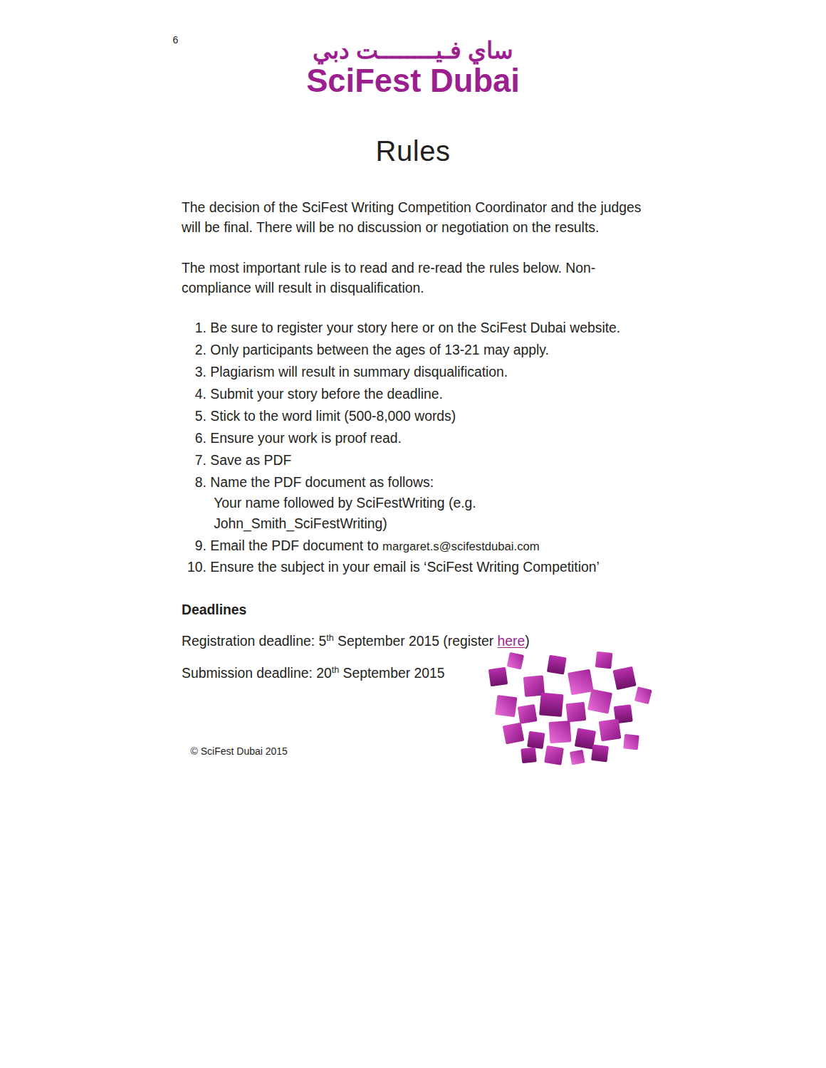6
ساي فـيــــــــت دبي
SciFest Dubai
Rules
The decision of the SciFest Writing Competition Coordinator and the judges will be final. There will be no discussion or negotiation on the results.
The most important rule is to read and re-read the rules below. Non-compliance will result in disqualification.
Be sure to register your story here or on the SciFest Dubai website.
Only participants between the ages of 13-21 may apply.
Plagiarism will result in summary disqualification.
Submit your story before the deadline.
Stick to the word limit (500-8,000 words)
Ensure your work is proof read.
Save as PDF
Name the PDF document as follows: Your name followed by SciFestWriting (e.g. John_Smith_SciFestWriting)
Email the PDF document to margaret.s@scifestdubai.com
Ensure the subject in your email is ‘SciFest Writing Competition’
Deadlines
Registration deadline: 5th September 2015 (register here)
Submission deadline: 20th September 2015
© SciFest Dubai 2015